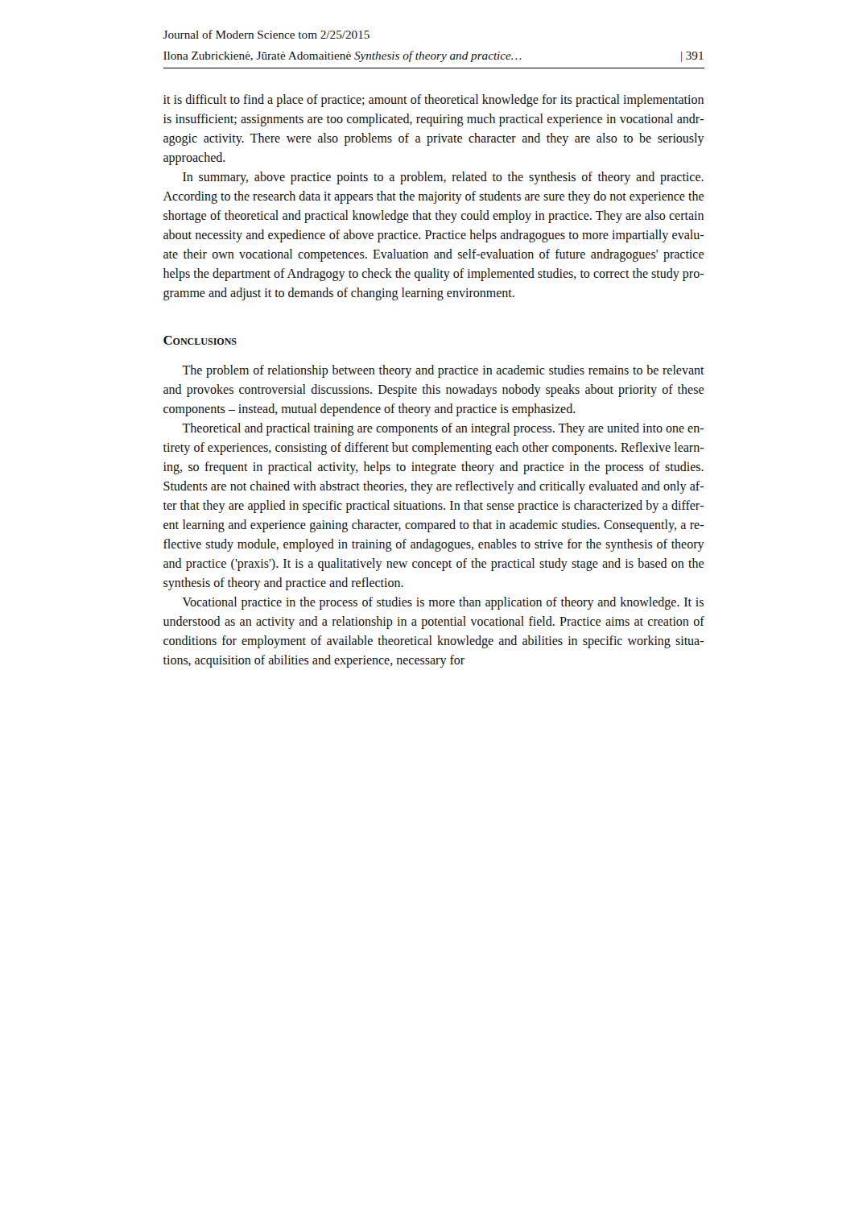Journal of Modern Science tom 2/25/2015
Ilona Zubrickienė, Jūratė Adomaitienė Synthesis of theory and practice… 391
it is difficult to find a place of practice; amount of theoretical knowledge for its practical implementation is insufficient; assignments are too complicated, requiring much practical experience in vocational andragogic activity. There were also problems of a private character and they are also to be seriously approached.
In summary, above practice points to a problem, related to the synthesis of theory and practice. According to the research data it appears that the majority of students are sure they do not experience the shortage of theoretical and practical knowledge that they could employ in practice. They are also certain about necessity and expedience of above practice. Practice helps andragogues to more impartially evaluate their own vocational competences. Evaluation and self-evaluation of future andragogues' practice helps the department of Andragogy to check the quality of implemented studies, to correct the study programme and adjust it to demands of changing learning environment.
Conclusions
The problem of relationship between theory and practice in academic studies remains to be relevant and provokes controversial discussions. Despite this nowadays nobody speaks about priority of these components – instead, mutual dependence of theory and practice is emphasized.
Theoretical and practical training are components of an integral process. They are united into one entirety of experiences, consisting of different but complementing each other components. Reflexive learning, so frequent in practical activity, helps to integrate theory and practice in the process of studies. Students are not chained with abstract theories, they are reflectively and critically evaluated and only after that they are applied in specific practical situations. In that sense practice is characterized by a different learning and experience gaining character, compared to that in academic studies. Consequently, a reflective study module, employed in training of andagogues, enables to strive for the synthesis of theory and practice ('praxis'). It is a qualitatively new concept of the practical study stage and is based on the synthesis of theory and practice and reflection.
Vocational practice in the process of studies is more than application of theory and knowledge. It is understood as an activity and a relationship in a potential vocational field. Practice aims at creation of conditions for employment of available theoretical knowledge and abilities in specific working situations, acquisition of abilities and experience, necessary for